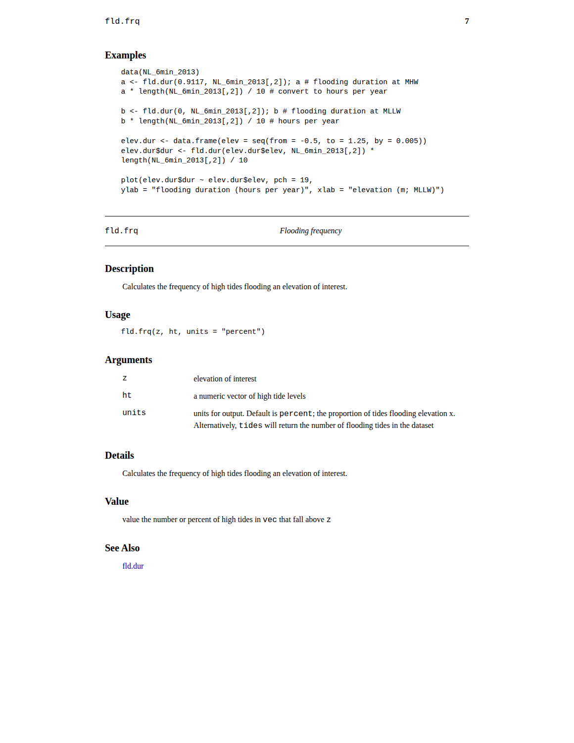fld.frq 7
Examples
data(NL_6min_2013)
a <- fld.dur(0.9117, NL_6min_2013[,2]); a # flooding duration at MHW
a * length(NL_6min_2013[,2]) / 10 # convert to hours per year

b <- fld.dur(0, NL_6min_2013[,2]); b # flooding duration at MLLW
b * length(NL_6min_2013[,2]) / 10 # hours per year

elev.dur <- data.frame(elev = seq(from = -0.5, to = 1.25, by = 0.005))
elev.dur$dur <- fld.dur(elev.dur$elev, NL_6min_2013[,2]) * length(NL_6min_2013[,2]) / 10

plot(elev.dur$dur ~ elev.dur$elev, pch = 19,
ylab = "flooding duration (hours per year)", xlab = "elevation (m; MLLW)")
fld.frq Flooding frequency
Description
Calculates the frequency of high tides flooding an elevation of interest.
Usage
fld.frq(z, ht, units = "percent")
Arguments
z
elevation of interest
ht
a numeric vector of high tide levels
units
units for output. Default is percent; the proportion of tides flooding elevation x. Alternatively, tides will return the number of flooding tides in the dataset
Details
Calculates the frequency of high tides flooding an elevation of interest.
Value
value the number or percent of high tides in vec that fall above z
See Also
fld.dur